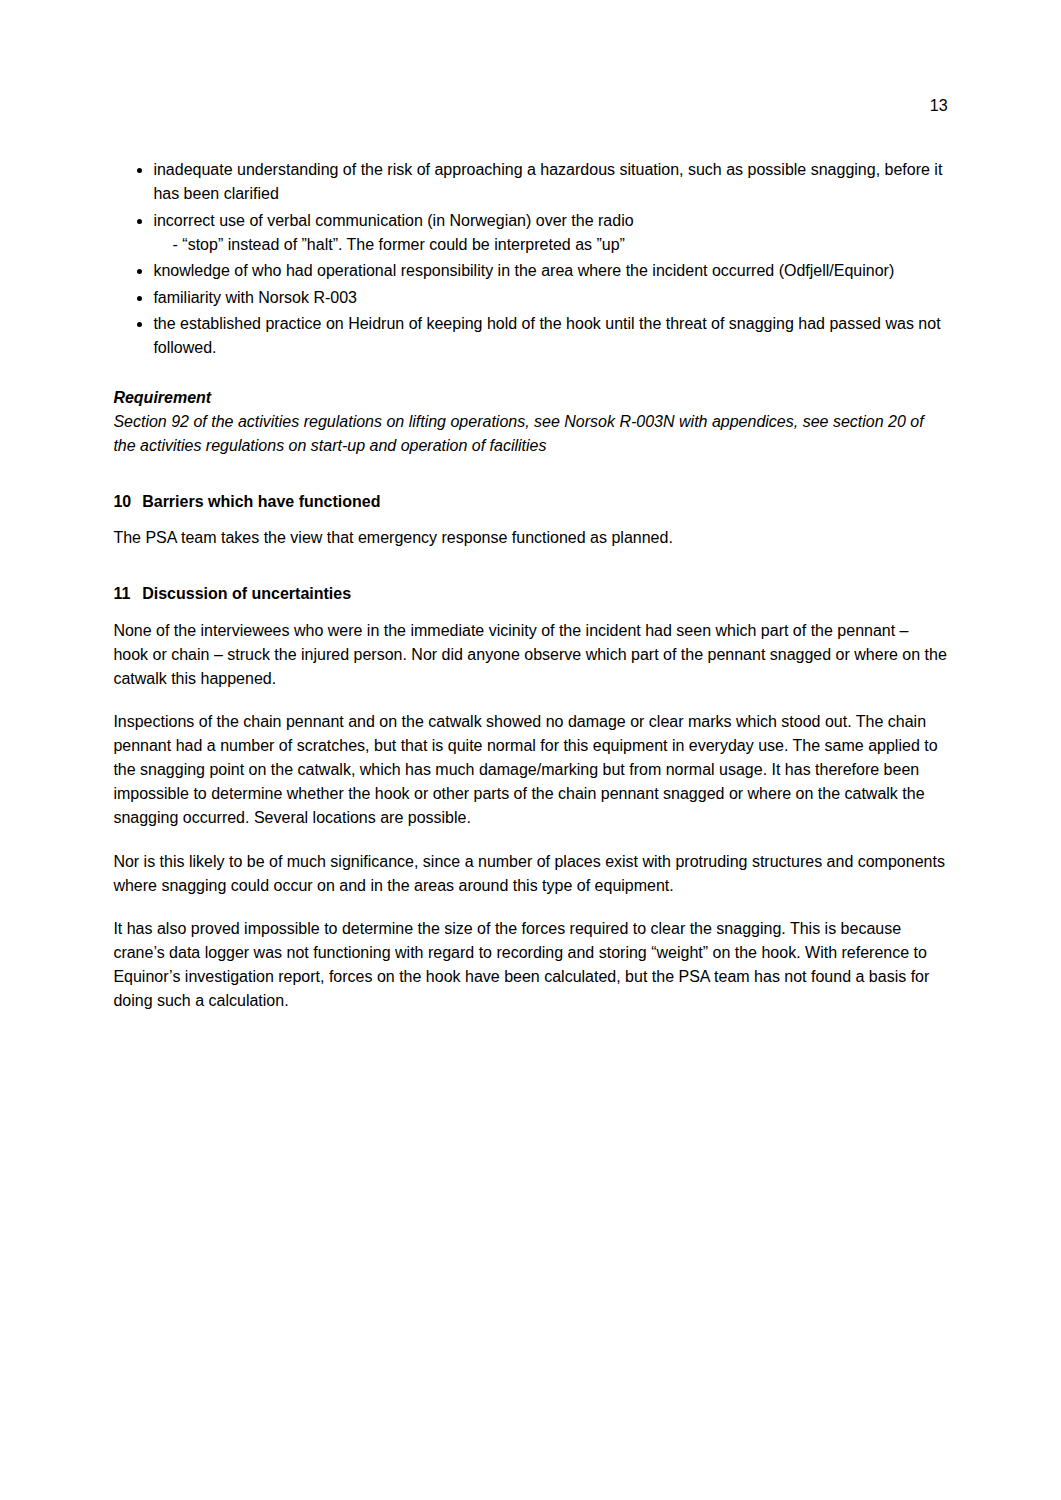13
inadequate understanding of the risk of approaching a hazardous situation, such as possible snagging, before it has been clarified
incorrect use of verbal communication (in Norwegian) over the radio
“stop” instead of ”halt”. The former could be interpreted as ”up”
knowledge of who had operational responsibility in the area where the incident occurred (Odfjell/Equinor)
familiarity with Norsok R-003
the established practice on Heidrun of keeping hold of the hook until the threat of snagging had passed was not followed.
Requirement
Section 92 of the activities regulations on lifting operations, see Norsok R-003N with appendices, see section 20 of the activities regulations on start-up and operation of facilities
10 Barriers which have functioned
The PSA team takes the view that emergency response functioned as planned.
11 Discussion of uncertainties
None of the interviewees who were in the immediate vicinity of the incident had seen which part of the pennant – hook or chain – struck the injured person. Nor did anyone observe which part of the pennant snagged or where on the catwalk this happened.
Inspections of the chain pennant and on the catwalk showed no damage or clear marks which stood out. The chain pennant had a number of scratches, but that is quite normal for this equipment in everyday use. The same applied to the snagging point on the catwalk, which has much damage/marking but from normal usage. It has therefore been impossible to determine whether the hook or other parts of the chain pennant snagged or where on the catwalk the snagging occurred. Several locations are possible.
Nor is this likely to be of much significance, since a number of places exist with protruding structures and components where snagging could occur on and in the areas around this type of equipment.
It has also proved impossible to determine the size of the forces required to clear the snagging. This is because crane’s data logger was not functioning with regard to recording and storing “weight” on the hook. With reference to Equinor’s investigation report, forces on the hook have been calculated, but the PSA team has not found a basis for doing such a calculation.